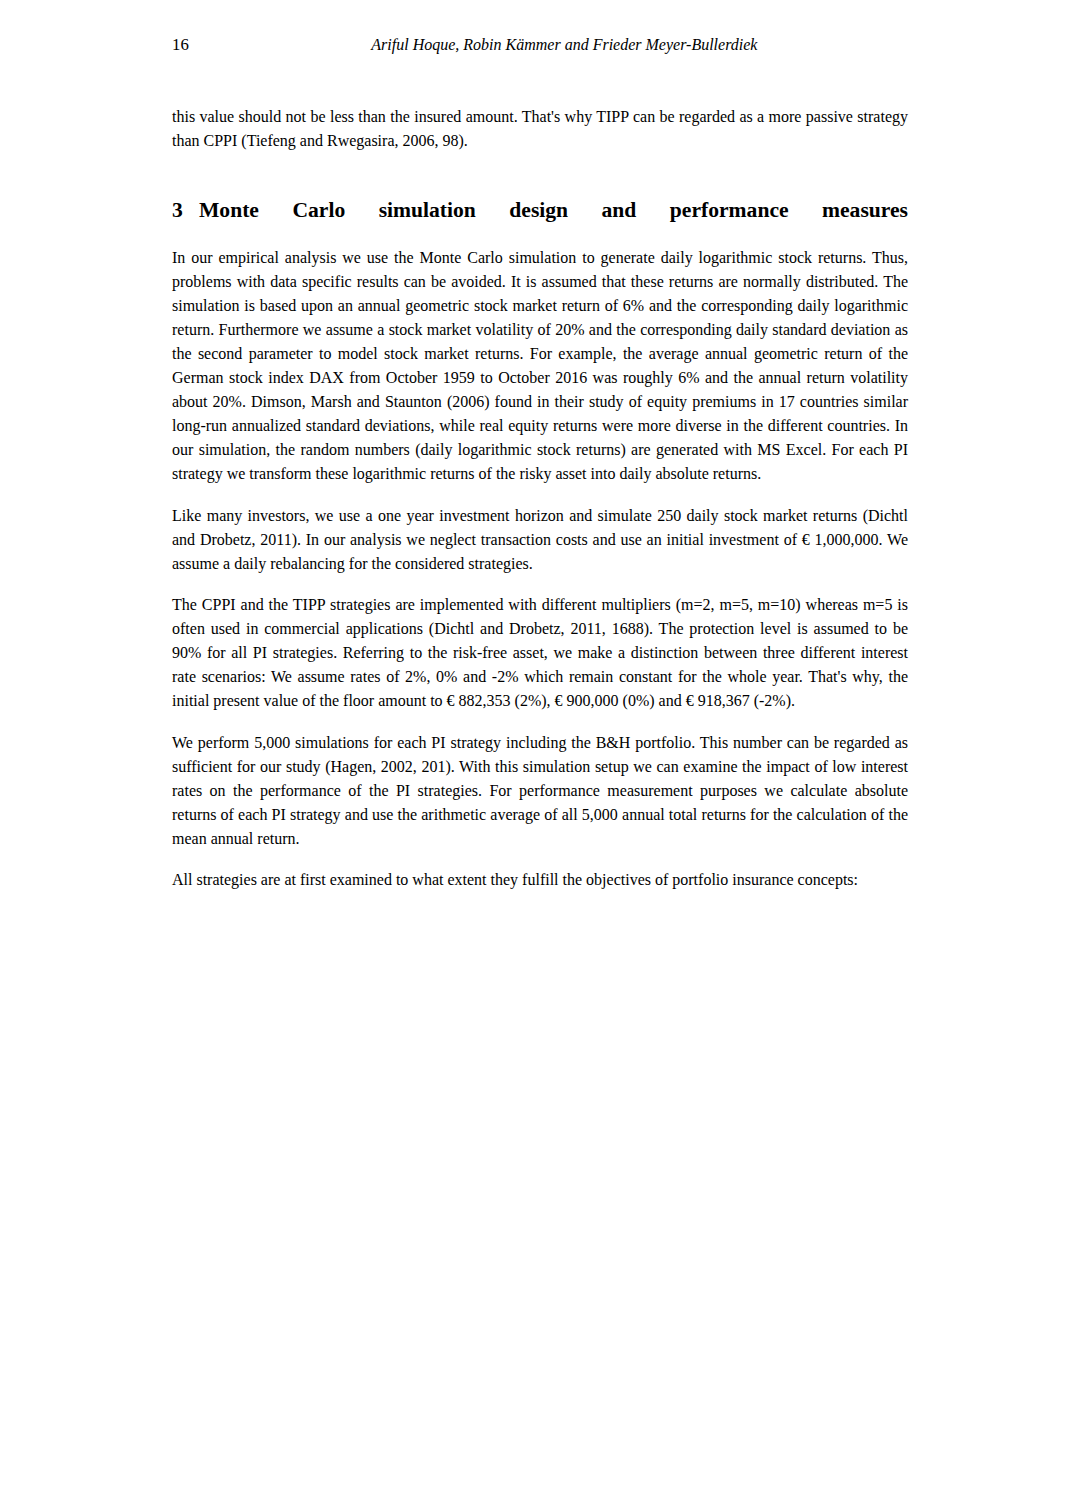16 Ariful Hoque, Robin Kämmer and Frieder Meyer-Bullerdiek
this value should not be less than the insured amount. That's why TIPP can be regarded as a more passive strategy than CPPI (Tiefeng and Rwegasira, 2006, 98).
3 Monte Carlo simulation design and performance measures
In our empirical analysis we use the Monte Carlo simulation to generate daily logarithmic stock returns. Thus, problems with data specific results can be avoided. It is assumed that these returns are normally distributed. The simulation is based upon an annual geometric stock market return of 6% and the corresponding daily logarithmic return. Furthermore we assume a stock market volatility of 20% and the corresponding daily standard deviation as the second parameter to model stock market returns. For example, the average annual geometric return of the German stock index DAX from October 1959 to October 2016 was roughly 6% and the annual return volatility about 20%. Dimson, Marsh and Staunton (2006) found in their study of equity premiums in 17 countries similar long-run annualized standard deviations, while real equity returns were more diverse in the different countries. In our simulation, the random numbers (daily logarithmic stock returns) are generated with MS Excel. For each PI strategy we transform these logarithmic returns of the risky asset into daily absolute returns.
Like many investors, we use a one year investment horizon and simulate 250 daily stock market returns (Dichtl and Drobetz, 2011). In our analysis we neglect transaction costs and use an initial investment of € 1,000,000. We assume a daily rebalancing for the considered strategies.
The CPPI and the TIPP strategies are implemented with different multipliers (m=2, m=5, m=10) whereas m=5 is often used in commercial applications (Dichtl and Drobetz, 2011, 1688). The protection level is assumed to be 90% for all PI strategies. Referring to the risk-free asset, we make a distinction between three different interest rate scenarios: We assume rates of 2%, 0% and -2% which remain constant for the whole year. That's why, the initial present value of the floor amount to € 882,353 (2%), € 900,000 (0%) and € 918,367 (-2%).
We perform 5,000 simulations for each PI strategy including the B&H portfolio. This number can be regarded as sufficient for our study (Hagen, 2002, 201). With this simulation setup we can examine the impact of low interest rates on the performance of the PI strategies. For performance measurement purposes we calculate absolute returns of each PI strategy and use the arithmetic average of all 5,000 annual total returns for the calculation of the mean annual return.
All strategies are at first examined to what extent they fulfill the objectives of portfolio insurance concepts: